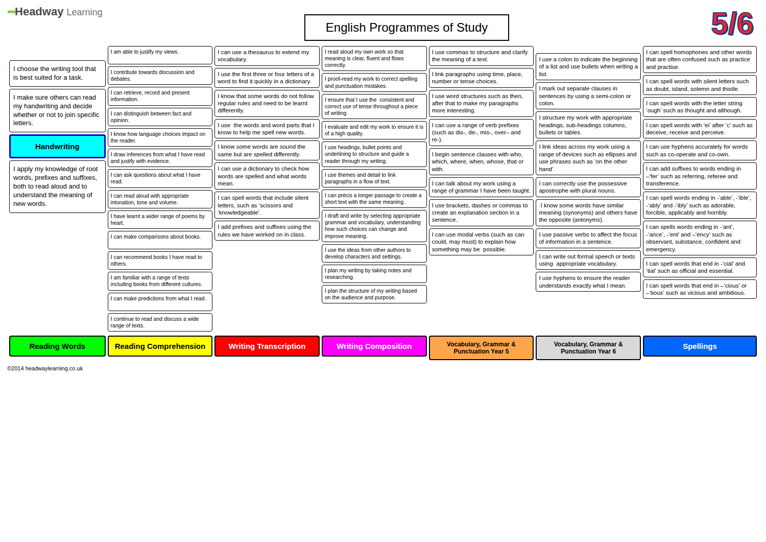•••Headway Learning
English Programmes of Study
5/6
| I choose the writing tool that is best suited for a task. I make sure others can read my handwriting and decide whether or not to join specific letters. Handwriting I apply my knowledge of root words, prefixes and suffixes, both to read aloud and to understand the meaning of new words. | I am able to justify my views. I contribute towards discussion and debates. I can retrieve, record and present information. I can distinguish between fact and opinion. I know how language choices impact on the reader. I draw inferences from what I have read and justify with evidence. I can ask questions about what I have read. I can read aloud with appropriate intonation, tone and volume. I have learnt a wider range of poems by heart. I can make comparisons about books. I can recommend books I have read to others. I am familiar with a range of texts including books from different cultures. I can make predictions from what I read. I continue to read and discuss a wide range of texts. | I can use a thesaurus to extend my vocabulary. I use the first three or four letters of a word to find it quickly in a dictionary. I know that some words do not follow regular rules and need to be learnt differently. I use the words and word parts that I know to help me spell new words. I know some words are sound the same but are spelled differently. I can use a dictionary to check how words are spelled and what words mean. I can spell words that include silent letters, such as ‘scissors and ‘knowledgeable’. I add prefixes and suffixes using the rules we have worked on in class. | I read aloud my own work so that meaning is clear, fluent and flows correctly. I proof-read my work to correct spelling and punctuation mistakes. I ensure that I use the consistent and correct use of tense throughout a piece of writing. I evaluate and edit my work to ensure it is of a high quality. I use headings, bullet points and underlining to structure and guide a reader through my writing. I use themes and detail to link paragraphs in a flow of text. I can précis a longer passage to create a short text with the same meaning. I draft and write by selecting appropriate grammar and vocabulary, understanding how such choices can change and improve meaning. I use the ideas from other authors to develop characters and settings. I plan my writing by taking notes and researching. I plan the structure of my writing based on the audience and purpose. | I use commas to structure and clarify the meaning of a text. I link paragraphs using time, place, number or tense choices. I use word structures such as then, after that to make my paragraphs more interesting. I can use a range of verb prefixes (such as dis-, de-, mis-, over– and re-). I begin sentence clauses with who, which, where, when, whose, that or with. I can talk about my work using a range of grammar I have been taught. I use brackets, dashes or commas to create an explanation section in a sentence. I can use modal verbs (such as can could, may must) to explain how something may be possible. | I use a colon to indicate the beginning of a list and use bullets when writing a list. I mark out separate clauses in sentences by using a semi-colon or colon. I structure my work with appropriate headings, sub-headings columns, bullets or tables. I link ideas across my work using a range of devices such as ellipses and use phrases such as ‘on the other hand’. I can correctly use the possessive apostrophe with plural nouns. I know some words have similar meaning (synonyms) and others have the opposite (antonyms). I use passive verbs to affect the focus of information in a sentence. I can write out formal speech or texts using appropriate vocabulary. I use hyphens to ensure the reader understands exactly what I mean. | I can spell homophones and other words that are often confused such as practice and practise. I can spell words with silent letters such as doubt, island, solemn and thistle. I can spell words with the letter string ‘ough’ such as thought and although. I can spell words with ‘ei’ after ‘c’ such as deceive, receive and perceive. I can use hyphens accurately for words such as co-operate and co-own. I can add suffixes to words ending in –‘fer’ such as referring, referee and transference. I can spell words ending in -‘able’, -‘ible’, -‘ably’ and -‘ibly’ such as adorable, forcible, applicably and horribly. I can spells words ending in -‘ant’, -‘ance’, -‘ent’ and –‘ency’ such as observant, substance, confident and emergency. I can spell words that end in -‘cial’ and ‘tial’ such as official and essential. I can spell words that end in –‘cious’ or –‘tious’ such as vicious and ambitious. |
| Reading Words | Reading Comprehension | Writing Transcription | Writing Composition | Vocabulary, Grammar & Punctuation Year 5 | Vocabulary, Grammar & Punctuation Year 6 | Spellings |
©2014 headwaylearning.co.uk